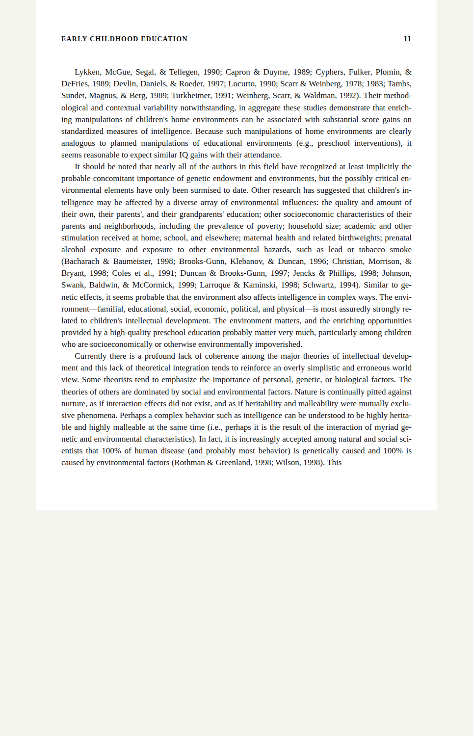Early Childhood Education 11
Lykken, McGue, Segal, & Tellegen, 1990; Capron & Duyme, 1989; Cyphers, Fulker, Plomin, & DeFries, 1989; Devlin, Daniels, & Roeder, 1997; Locurto, 1990; Scarr & Weinberg, 1978; 1983; Tambs, Sundet, Magnus, & Berg, 1989; Turkheimer, 1991; Weinberg, Scarr, & Waldman, 1992). Their methodological and contextual variability notwithstanding, in aggregate these studies demonstrate that enriching manipulations of children's home environments can be associated with substantial score gains on standardized measures of intelligence. Because such manipulations of home environments are clearly analogous to planned manipulations of educational environments (e.g., preschool interventions), it seems reasonable to expect similar IQ gains with their attendance.
It should be noted that nearly all of the authors in this field have recognized at least implicitly the probable concomitant importance of genetic endowment and environments, but the possibly critical environmental elements have only been surmised to date. Other research has suggested that children's intelligence may be affected by a diverse array of environmental influences: the quality and amount of their own, their parents', and their grandparents' education; other socioeconomic characteristics of their parents and neighborhoods, including the prevalence of poverty; household size; academic and other stimulation received at home, school, and elsewhere; maternal health and related birthweights; prenatal alcohol exposure and exposure to other environmental hazards, such as lead or tobacco smoke (Bacharach & Baumeister, 1998; Brooks-Gunn, Klebanov, & Duncan, 1996; Christian, Morrison, & Bryant, 1998; Coles et al., 1991; Duncan & Brooks-Gunn, 1997; Jencks & Phillips, 1998; Johnson, Swank, Baldwin, & McCormick, 1999; Larroque & Kaminski, 1998; Schwartz, 1994). Similar to genetic effects, it seems probable that the environment also affects intelligence in complex ways. The environment—familial, educational, social, economic, political, and physical—is most assuredly strongly related to children's intellectual development. The environment matters, and the enriching opportunities provided by a high-quality preschool education probably matter very much, particularly among children who are socioeconomically or otherwise environmentally impoverished.
Currently there is a profound lack of coherence among the major theories of intellectual development and this lack of theoretical integration tends to reinforce an overly simplistic and erroneous world view. Some theorists tend to emphasize the importance of personal, genetic, or biological factors. The theories of others are dominated by social and environmental factors. Nature is continually pitted against nurture, as if interaction effects did not exist, and as if heritability and malleability were mutually exclusive phenomena. Perhaps a complex behavior such as intelligence can be understood to be highly heritable and highly malleable at the same time (i.e., perhaps it is the result of the interaction of myriad genetic and environmental characteristics). In fact, it is increasingly accepted among natural and social scientists that 100% of human disease (and probably most behavior) is genetically caused and 100% is caused by environmental factors (Rothman & Greenland, 1998; Wilson, 1998). This